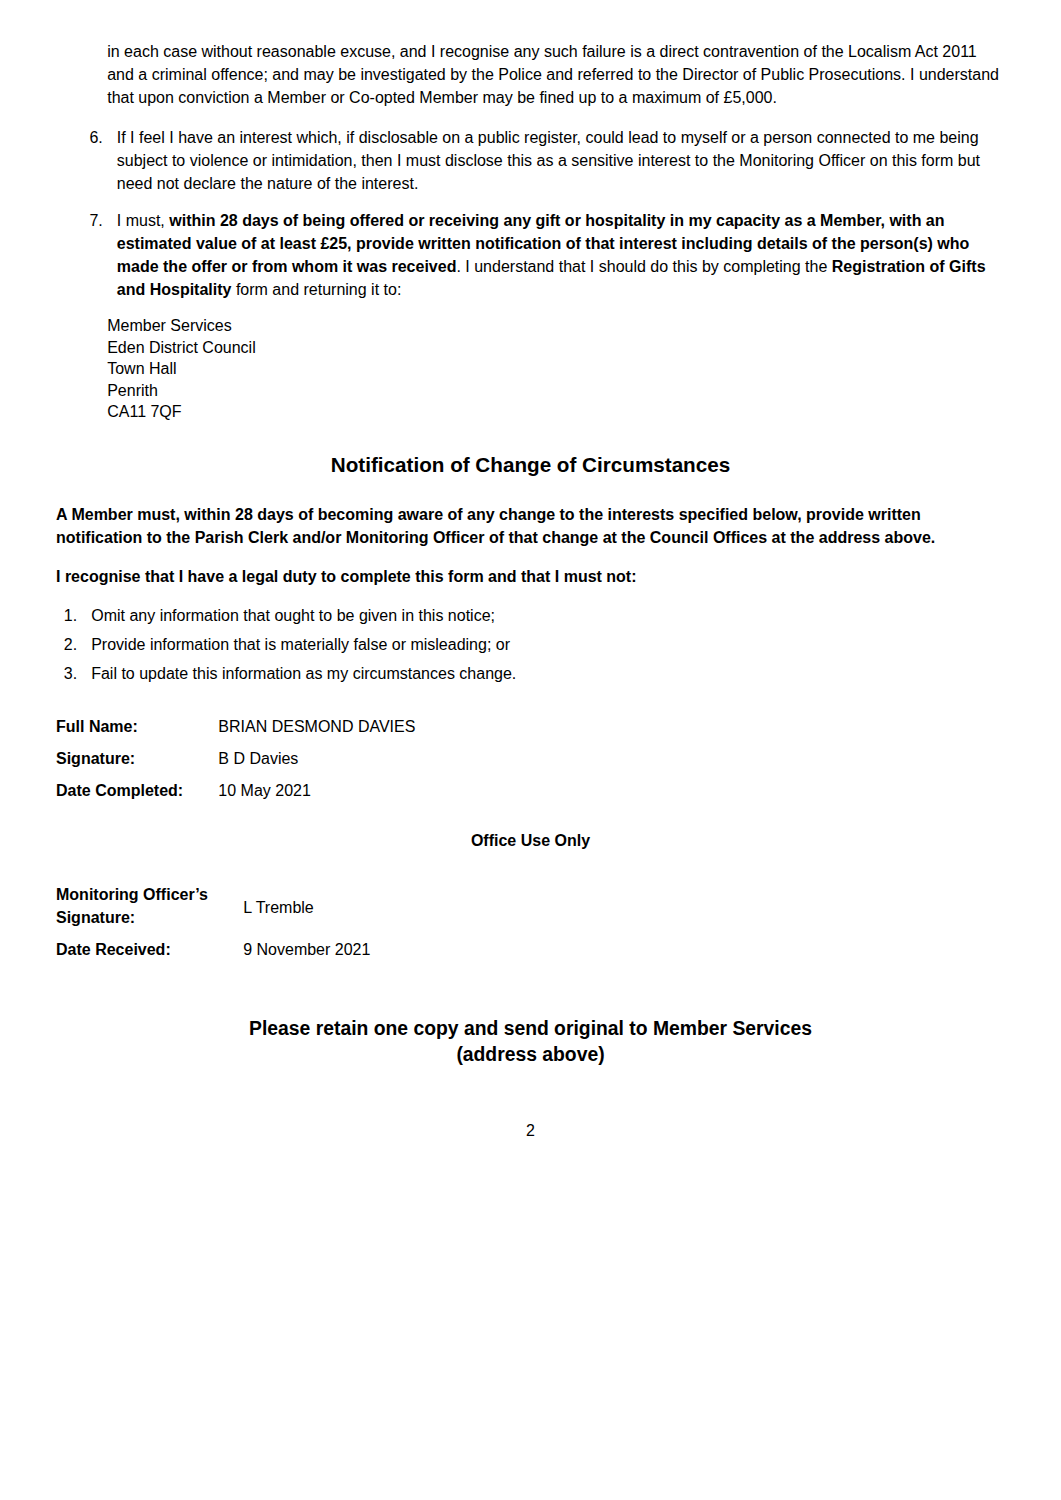in each case without reasonable excuse, and I recognise any such failure is a direct contravention of the Localism Act 2011 and a criminal offence; and may be investigated by the Police and referred to the Director of Public Prosecutions. I understand that upon conviction a Member or Co-opted Member may be fined up to a maximum of £5,000.
If I feel I have an interest which, if disclosable on a public register, could lead to myself or a person connected to me being subject to violence or intimidation, then I must disclose this as a sensitive interest to the Monitoring Officer on this form but need not declare the nature of the interest.
I must, within 28 days of being offered or receiving any gift or hospitality in my capacity as a Member, with an estimated value of at least £25, provide written notification of that interest including details of the person(s) who made the offer or from whom it was received. I understand that I should do this by completing the Registration of Gifts and Hospitality form and returning it to:
Member Services
Eden District Council
Town Hall
Penrith
CA11 7QF
Notification of Change of Circumstances
A Member must, within 28 days of becoming aware of any change to the interests specified below, provide written notification to the Parish Clerk and/or Monitoring Officer of that change at the Council Offices at the address above.
I recognise that I have a legal duty to complete this form and that I must not:
Omit any information that ought to be given in this notice;
Provide information that is materially false or misleading; or
Fail to update this information as my circumstances change.
| Full Name: | BRIAN DESMOND DAVIES |
| Signature: | B D Davies |
| Date Completed: | 10 May 2021 |
Office Use Only
| Monitoring Officer’s Signature: | L Tremble |
| Date Received: | 9 November 2021 |
Please retain one copy and send original to Member Services
(address above)
2